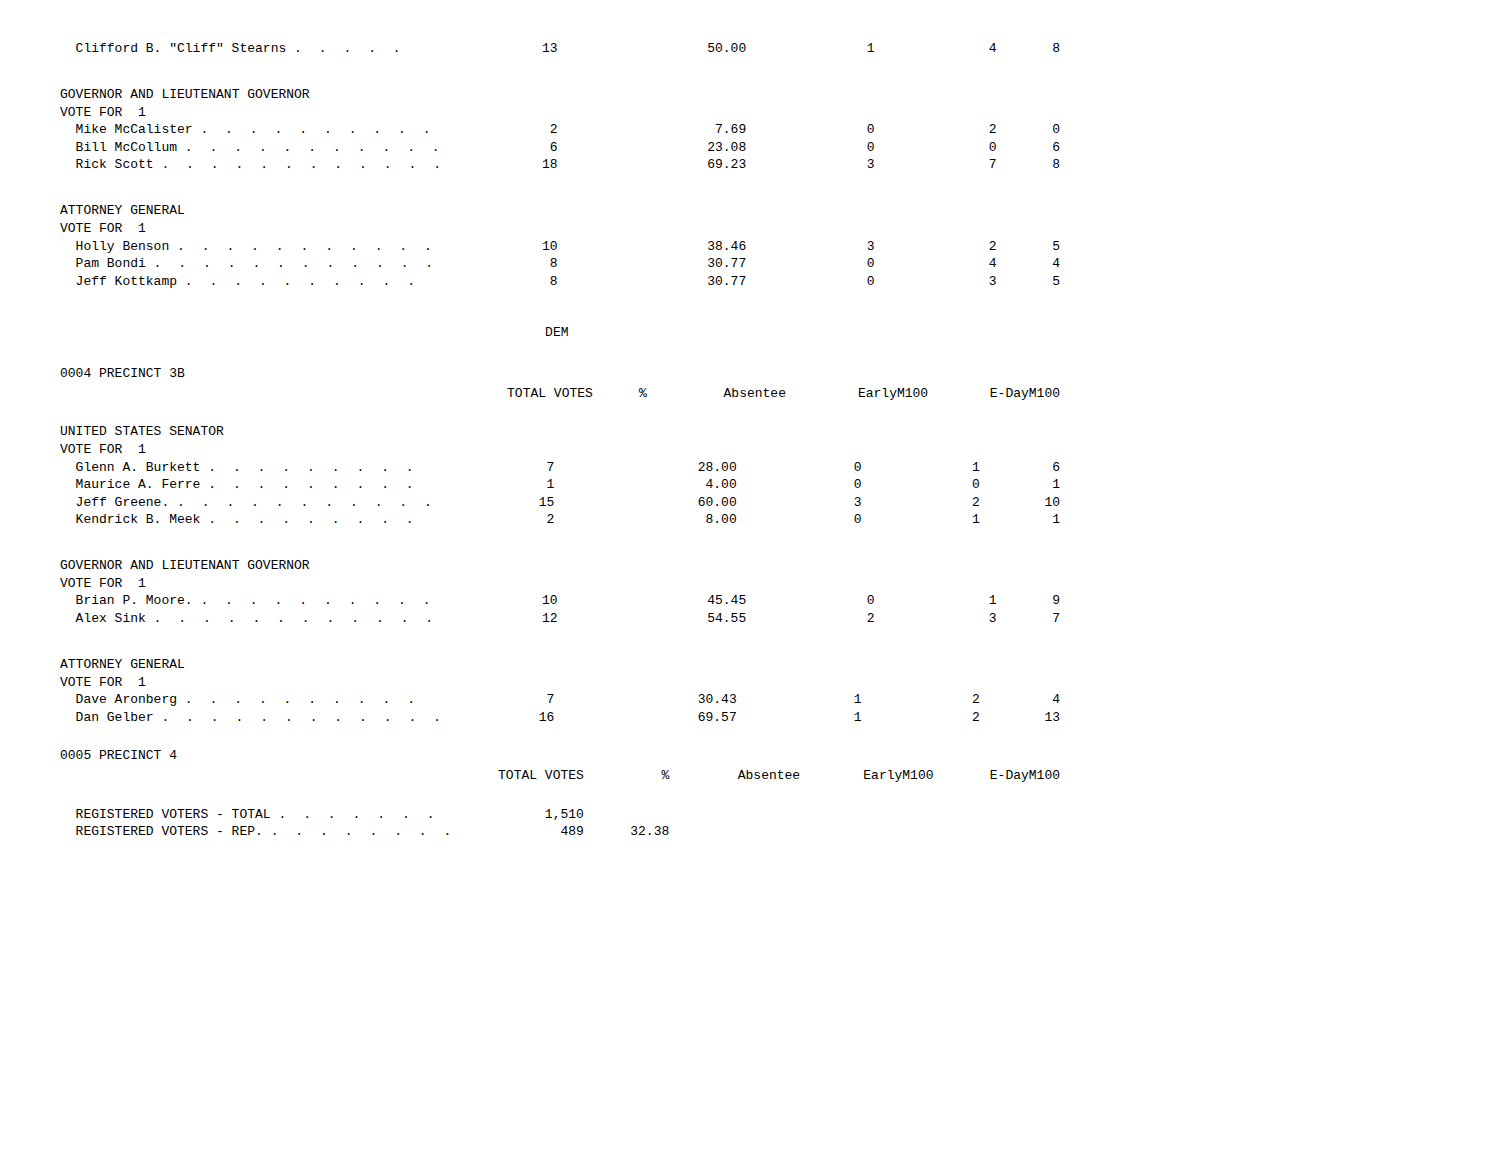| Clifford B. "Cliff" Stearns . . . . . | 13 | 50.00 | 1 | 4 | 8 |
GOVERNOR AND LIEUTENANT GOVERNOR
VOTE FOR 1
| Mike McCalister . . . . . . . . . . | 2 | 7.69 | 0 | 2 | 0 |
| Bill McCollum . . . . . . . . . . . | 6 | 23.08 | 0 | 0 | 6 |
| Rick Scott . . . . . . . . . . . . | 18 | 69.23 | 3 | 7 | 8 |
ATTORNEY GENERAL
VOTE FOR 1
| Holly Benson . . . . . . . . . . . | 10 | 38.46 | 3 | 2 | 5 |
| Pam Bondi . . . . . . . . . . . . | 8 | 30.77 | 0 | 4 | 4 |
| Jeff Kottkamp . . . . . . . . . . | 8 | 30.77 | 0 | 3 | 5 |
DEM
0004 PRECINCT 3B
| | TOTAL VOTES | % | Absentee | EarlyM100 | E-DayM100 |
UNITED STATES SENATOR
VOTE FOR 1
| Glenn A. Burkett . . . . . . . . . | 7 | 28.00 | 0 | 1 | 6 |
| Maurice A. Ferre . . . . . . . . . | 1 | 4.00 | 0 | 0 | 1 |
| Jeff Greene. . . . . . . . . . . . | 15 | 60.00 | 3 | 2 | 10 |
| Kendrick B. Meek . . . . . . . . . | 2 | 8.00 | 0 | 1 | 1 |
GOVERNOR AND LIEUTENANT GOVERNOR
VOTE FOR 1
| Brian P. Moore. . . . . . . . . . . | 10 | 45.45 | 0 | 1 | 9 |
| Alex Sink . . . . . . . . . . . . | 12 | 54.55 | 2 | 3 | 7 |
ATTORNEY GENERAL
VOTE FOR 1
| Dave Aronberg . . . . . . . . . . | 7 | 30.43 | 1 | 2 | 4 |
| Dan Gelber . . . . . . . . . . . . | 16 | 69.57 | 1 | 2 | 13 |
0005 PRECINCT 4
| | TOTAL VOTES | % | Absentee | EarlyM100 | E-DayM100 |
| REGISTERED VOTERS - TOTAL . . . . . . . | 1,510 | | | | |
| REGISTERED VOTERS - REP. . . . . . . . . | 489 | 32.38 | | | |